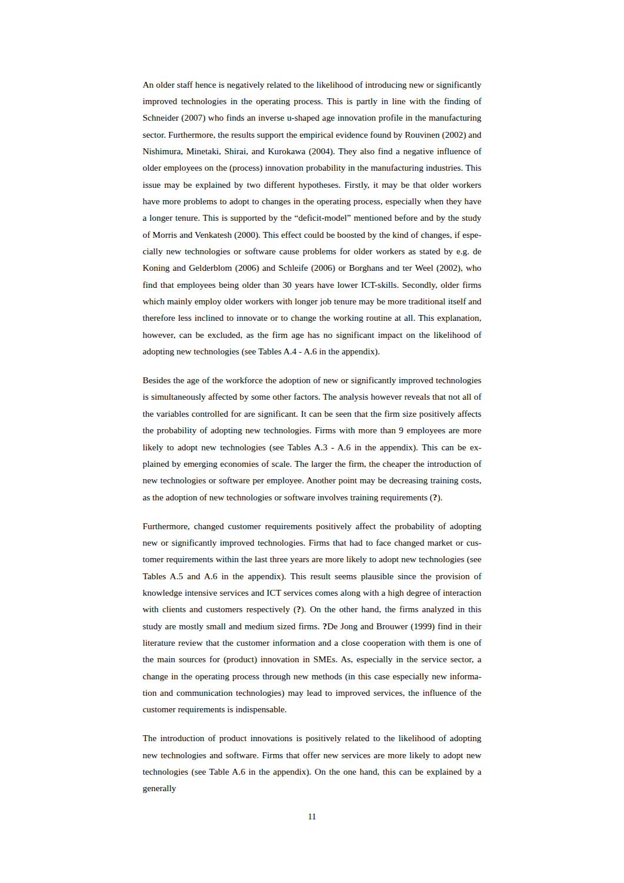An older staff hence is negatively related to the likelihood of introducing new or significantly improved technologies in the operating process. This is partly in line with the finding of Schneider (2007) who finds an inverse u-shaped age innovation profile in the manufacturing sector. Furthermore, the results support the empirical evidence found by Rouvinen (2002) and Nishimura, Minetaki, Shirai, and Kurokawa (2004). They also find a negative influence of older employees on the (process) innovation probability in the manufacturing industries. This issue may be explained by two different hypotheses. Firstly, it may be that older workers have more problems to adopt to changes in the operating process, especially when they have a longer tenure. This is supported by the “deficit-model” mentioned before and by the study of Morris and Venkatesh (2000). This effect could be boosted by the kind of changes, if especially new technologies or software cause problems for older workers as stated by e.g. de Koning and Gelderblom (2006) and Schleife (2006) or Borghans and ter Weel (2002), who find that employees being older than 30 years have lower ICT-skills. Secondly, older firms which mainly employ older workers with longer job tenure may be more traditional itself and therefore less inclined to innovate or to change the working routine at all. This explanation, however, can be excluded, as the firm age has no significant impact on the likelihood of adopting new technologies (see Tables A.4 - A.6 in the appendix).
Besides the age of the workforce the adoption of new or significantly improved technologies is simultaneously affected by some other factors. The analysis however reveals that not all of the variables controlled for are significant. It can be seen that the firm size positively affects the probability of adopting new technologies. Firms with more than 9 employees are more likely to adopt new technologies (see Tables A.3 - A.6 in the appendix). This can be explained by emerging economies of scale. The larger the firm, the cheaper the introduction of new technologies or software per employee. Another point may be decreasing training costs, as the adoption of new technologies or software involves training requirements (?).
Furthermore, changed customer requirements positively affect the probability of adopting new or significantly improved technologies. Firms that had to face changed market or customer requirements within the last three years are more likely to adopt new technologies (see Tables A.5 and A.6 in the appendix). This result seems plausible since the provision of knowledge intensive services and ICT services comes along with a high degree of interaction with clients and customers respectively (?). On the other hand, the firms analyzed in this study are mostly small and medium sized firms. ?De Jong and Brouwer (1999) find in their literature review that the customer information and a close cooperation with them is one of the main sources for (product) innovation in SMEs. As, especially in the service sector, a change in the operating process through new methods (in this case especially new information and communication technologies) may lead to improved services, the influence of the customer requirements is indispensable.
The introduction of product innovations is positively related to the likelihood of adopting new technologies and software. Firms that offer new services are more likely to adopt new technologies (see Table A.6 in the appendix). On the one hand, this can be explained by a generally
11